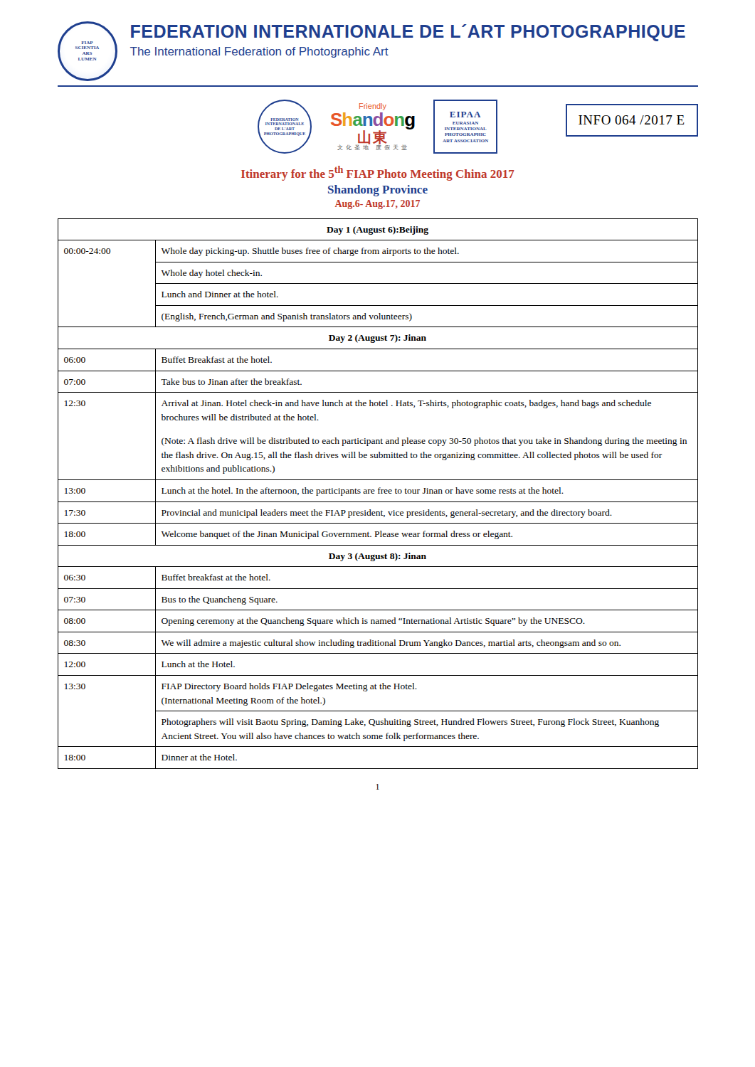FIAP
SCIENTIA
ARS
LUMEN
FEDERATION INTERNATIONALE DE L´ART PHOTOGRAPHIQUE
The International Federation of Photographic Art
FEDERATION
INTERNATIONALE
DE L'ART
PHOTOGRAPHIQUE
Friendly
Shandong
山東
文 化 圣 地 度 假 天 堂
EIPAA
EURASIAN
INTERNATIONAL
PHOTOGRAPHIC
ART ASSOCIATION
INFO 064 /2017 E
Itinerary for the 5th FIAP Photo Meeting China 2017
Shandong Province
Aug.6- Aug.17, 2017
| Day 1 (August 6):Beijing |
| 00:00-24:00 | Whole day picking-up. Shuttle buses free of charge from airports to the hotel. |
| Whole day hotel check-in. |
| Lunch and Dinner at the hotel. |
| (English, French,German and Spanish translators and volunteers) |
| Day 2 (August 7): Jinan |
| 06:00 | Buffet Breakfast at the hotel. |
| 07:00 | Take bus to Jinan after the breakfast. |
| 12:30 | Arrival at Jinan. Hotel check-in and have lunch at the hotel . Hats, T-shirts, photographic coats, badges, hand bags and schedule brochures will be distributed at the hotel. (Note: A flash drive will be distributed to each participant and please copy 30-50 photos that you take in Shandong during the meeting in the flash drive. On Aug.15, all the flash drives will be submitted to the organizing committee. All collected photos will be used for exhibitions and publications.) |
| 13:00 | Lunch at the hotel. In the afternoon, the participants are free to tour Jinan or have some rests at the hotel. |
| 17:30 | Provincial and municipal leaders meet the FIAP president, vice presidents, general-secretary, and the directory board. |
| 18:00 | Welcome banquet of the Jinan Municipal Government. Please wear formal dress or elegant. |
| Day 3 (August 8): Jinan |
| 06:30 | Buffet breakfast at the hotel. |
| 07:30 | Bus to the Quancheng Square. |
| 08:00 | Opening ceremony at the Quancheng Square which is named “International Artistic Square” by the UNESCO. |
| 08:30 | We will admire a majestic cultural show including traditional Drum Yangko Dances, martial arts, cheongsam and so on. |
| 12:00 | Lunch at the Hotel. |
| 13:30 | FIAP Directory Board holds FIAP Delegates Meeting at the Hotel. (International Meeting Room of the hotel.) |
| Photographers will visit Baotu Spring, Daming Lake, Qushuiting Street, Hundred Flowers Street, Furong Flock Street, Kuanhong Ancient Street. You will also have chances to watch some folk performances there. |
| 18:00 | Dinner at the Hotel. |
1